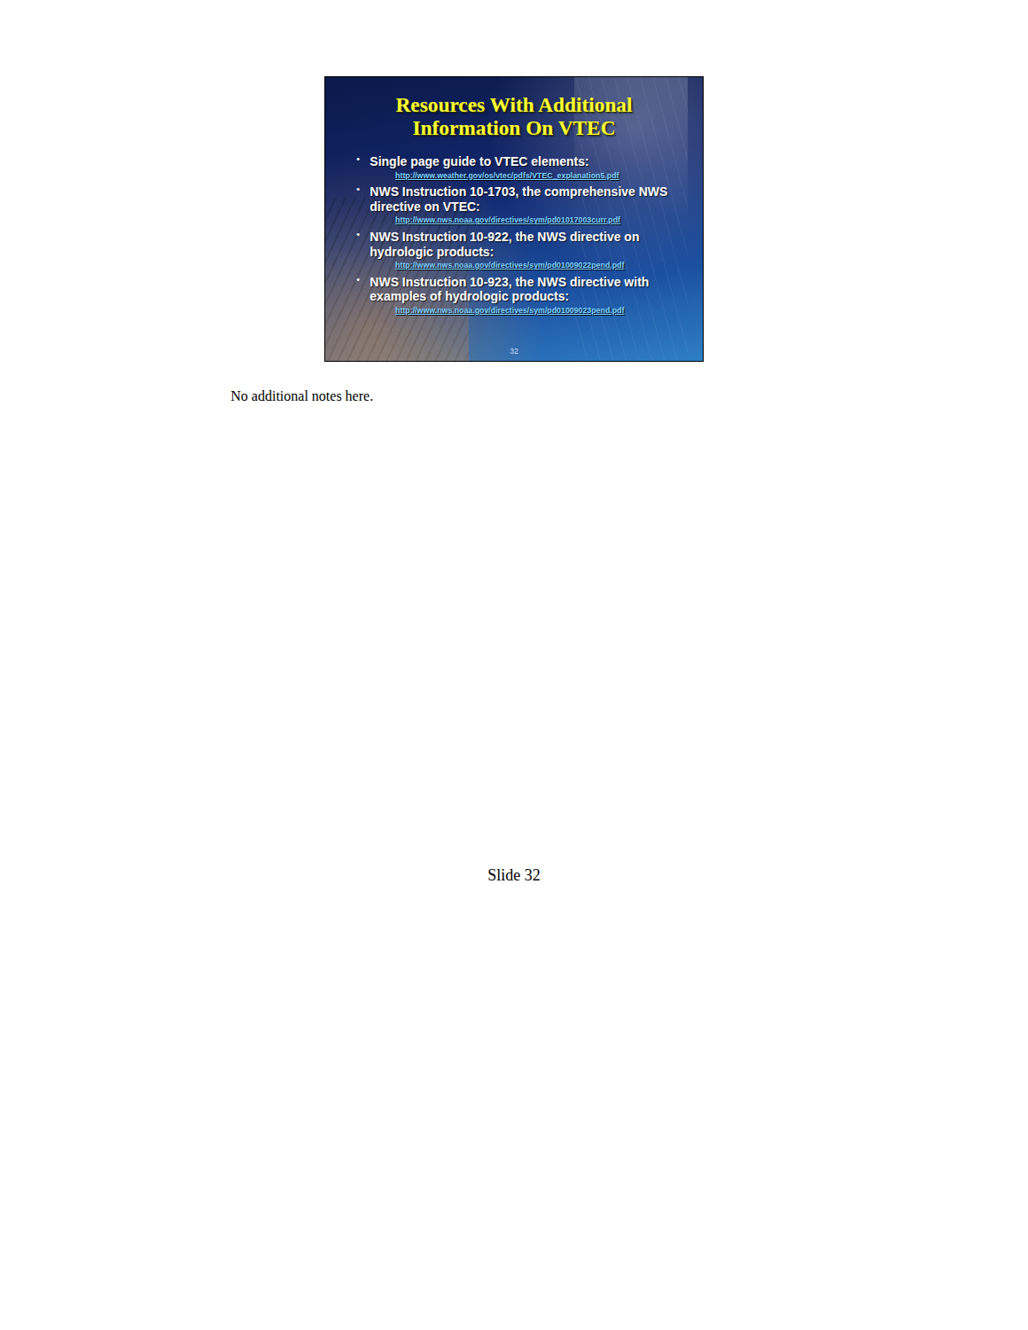Resources With Additional
Information On VTEC
Single page guide to VTEC elements: http://www.weather.gov/os/vtec/pdfs/VTEC_explanation5.pdf
NWS Instruction 10-1703, the comprehensive NWS directive on VTEC: http://www.nws.noaa.gov/directives/sym/pd01017003curr.pdf
NWS Instruction 10-922, the NWS directive on hydrologic products: http://www.nws.noaa.gov/directives/sym/pd01009022pend.pdf
NWS Instruction 10-923, the NWS directive with examples of hydrologic products: http://www.nws.noaa.gov/directives/sym/pd01009023pend.pdf
32
No additional notes here.
Slide 32